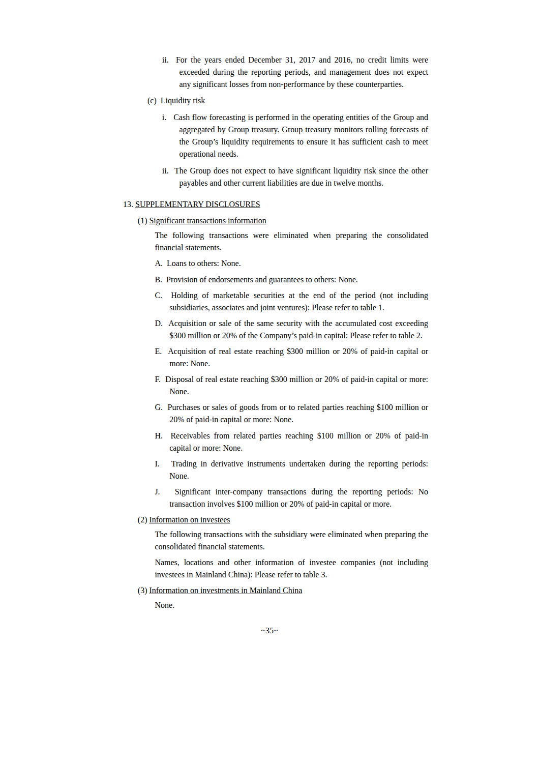ii. For the years ended December 31, 2017 and 2016, no credit limits were exceeded during the reporting periods, and management does not expect any significant losses from non-performance by these counterparties.
(c) Liquidity risk
i. Cash flow forecasting is performed in the operating entities of the Group and aggregated by Group treasury. Group treasury monitors rolling forecasts of the Group’s liquidity requirements to ensure it has sufficient cash to meet operational needs.
ii. The Group does not expect to have significant liquidity risk since the other payables and other current liabilities are due in twelve months.
13. SUPPLEMENTARY DISCLOSURES
(1) Significant transactions information
The following transactions were eliminated when preparing the consolidated financial statements.
A. Loans to others: None.
B. Provision of endorsements and guarantees to others: None.
C. Holding of marketable securities at the end of the period (not including subsidiaries, associates and joint ventures): Please refer to table 1.
D. Acquisition or sale of the same security with the accumulated cost exceeding $300 million or 20% of the Company’s paid-in capital: Please refer to table 2.
E. Acquisition of real estate reaching $300 million or 20% of paid-in capital or more: None.
F. Disposal of real estate reaching $300 million or 20% of paid-in capital or more: None.
G. Purchases or sales of goods from or to related parties reaching $100 million or 20% of paid-in capital or more: None.
H. Receivables from related parties reaching $100 million or 20% of paid-in capital or more: None.
I. Trading in derivative instruments undertaken during the reporting periods: None.
J. Significant inter-company transactions during the reporting periods: No transaction involves $100 million or 20% of paid-in capital or more.
(2) Information on investees
The following transactions with the subsidiary were eliminated when preparing the consolidated financial statements.
Names, locations and other information of investee companies (not including investees in Mainland China): Please refer to table 3.
(3) Information on investments in Mainland China
None.
~35~